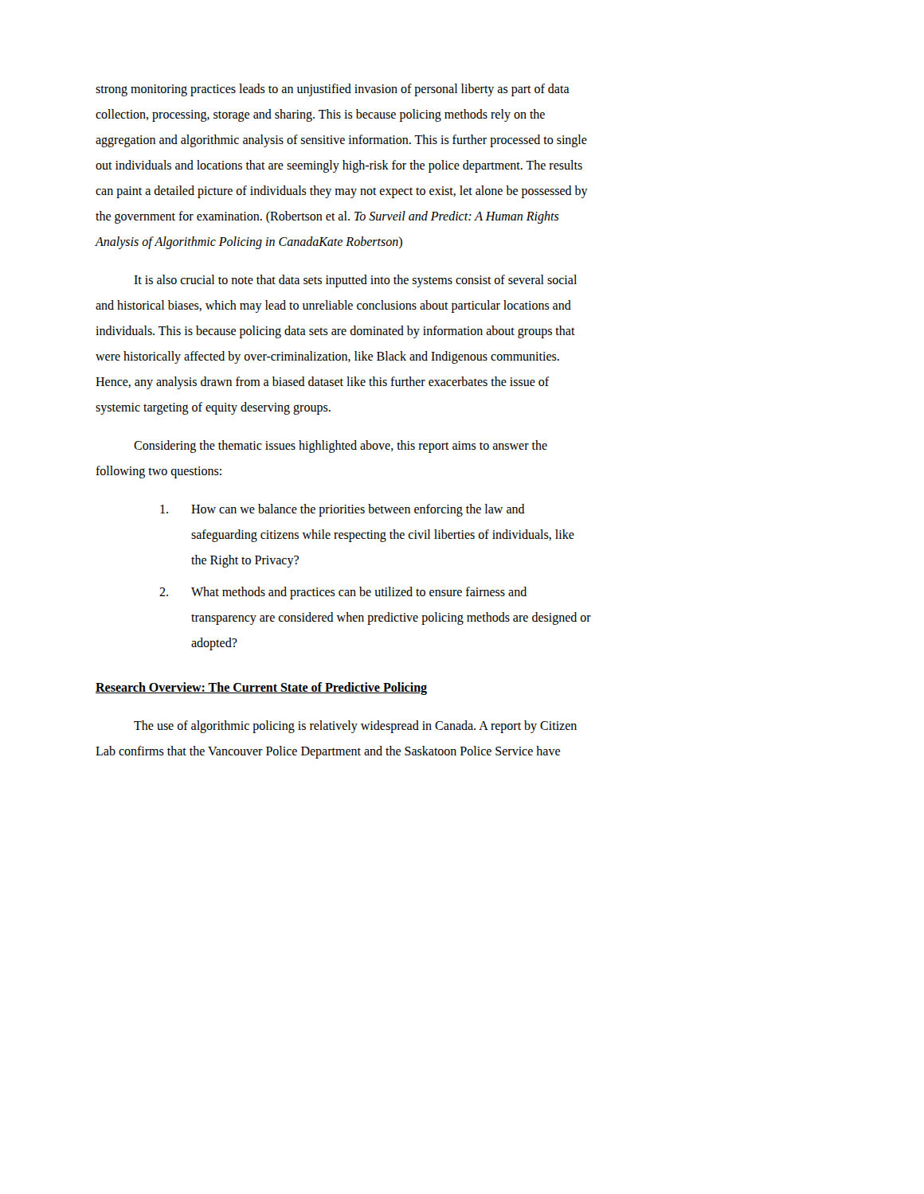strong monitoring practices leads to an unjustified invasion of personal liberty as part of data collection, processing, storage and sharing. This is because policing methods rely on the aggregation and algorithmic analysis of sensitive information. This is further processed to single out individuals and locations that are seemingly high-risk for the police department. The results can paint a detailed picture of individuals they may not expect to exist, let alone be possessed by the government for examination. (Robertson et al. To Surveil and Predict: A Human Rights Analysis of Algorithmic Policing in CanadaKate Robertson)
It is also crucial to note that data sets inputted into the systems consist of several social and historical biases, which may lead to unreliable conclusions about particular locations and individuals. This is because policing data sets are dominated by information about groups that were historically affected by over-criminalization, like Black and Indigenous communities. Hence, any analysis drawn from a biased dataset like this further exacerbates the issue of systemic targeting of equity deserving groups.
Considering the thematic issues highlighted above, this report aims to answer the following two questions:
How can we balance the priorities between enforcing the law and safeguarding citizens while respecting the civil liberties of individuals, like the Right to Privacy?
What methods and practices can be utilized to ensure fairness and transparency are considered when predictive policing methods are designed or adopted?
Research Overview: The Current State of Predictive Policing
The use of algorithmic policing is relatively widespread in Canada. A report by Citizen Lab confirms that the Vancouver Police Department and the Saskatoon Police Service have